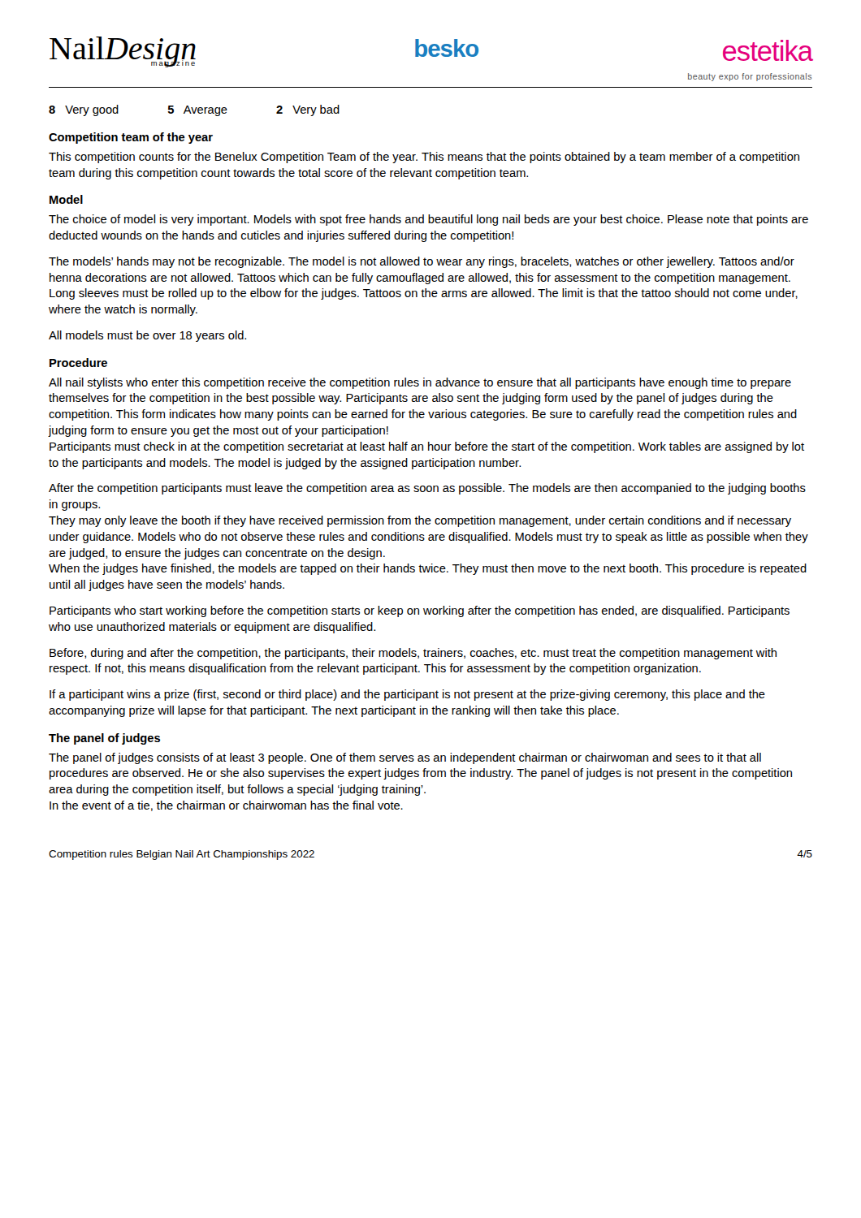NailDesign magazine
besko
estetika
beauty expo for professionals
8 Very good 5 Average 2 Very bad
Competition team of the year
This competition counts for the Benelux Competition Team of the year. This means that the points obtained by a team member of a competition team during this competition count towards the total score of the relevant competition team.
Model
The choice of model is very important. Models with spot free hands and beautiful long nail beds are your best choice. Please note that points are deducted wounds on the hands and cuticles and injuries suffered during the competition!
The models’ hands may not be recognizable. The model is not allowed to wear any rings, bracelets, watches or other jewellery. Tattoos and/or henna decorations are not allowed. Tattoos which can be fully camouflaged are allowed, this for assessment to the competition management. Long sleeves must be rolled up to the elbow for the judges. Tattoos on the arms are allowed. The limit is that the tattoo should not come under, where the watch is normally.
All models must be over 18 years old.
Procedure
All nail stylists who enter this competition receive the competition rules in advance to ensure that all participants have enough time to prepare themselves for the competition in the best possible way. Participants are also sent the judging form used by the panel of judges during the competition. This form indicates how many points can be earned for the various categories. Be sure to carefully read the competition rules and judging form to ensure you get the most out of your participation!
Participants must check in at the competition secretariat at least half an hour before the start of the competition. Work tables are assigned by lot to the participants and models. The model is judged by the assigned participation number.
After the competition participants must leave the competition area as soon as possible. The models are then accompanied to the judging booths in groups.
They may only leave the booth if they have received permission from the competition management, under certain conditions and if necessary under guidance. Models who do not observe these rules and conditions are disqualified. Models must try to speak as little as possible when they are judged, to ensure the judges can concentrate on the design.
When the judges have finished, the models are tapped on their hands twice. They must then move to the next booth. This procedure is repeated until all judges have seen the models’ hands.
Participants who start working before the competition starts or keep on working after the competition has ended, are disqualified. Participants who use unauthorized materials or equipment are disqualified.
Before, during and after the competition, the participants, their models, trainers, coaches, etc. must treat the competition management with respect. If not, this means disqualification from the relevant participant. This for assessment by the competition organization.
If a participant wins a prize (first, second or third place) and the participant is not present at the prize-giving ceremony, this place and the accompanying prize will lapse for that participant. The next participant in the ranking will then take this place.
The panel of judges
The panel of judges consists of at least 3 people. One of them serves as an independent chairman or chairwoman and sees to it that all procedures are observed. He or she also supervises the expert judges from the industry. The panel of judges is not present in the competition area during the competition itself, but follows a special ‘judging training’.
In the event of a tie, the chairman or chairwoman has the final vote.
Competition rules Belgian Nail Art Championships 2022 4/5